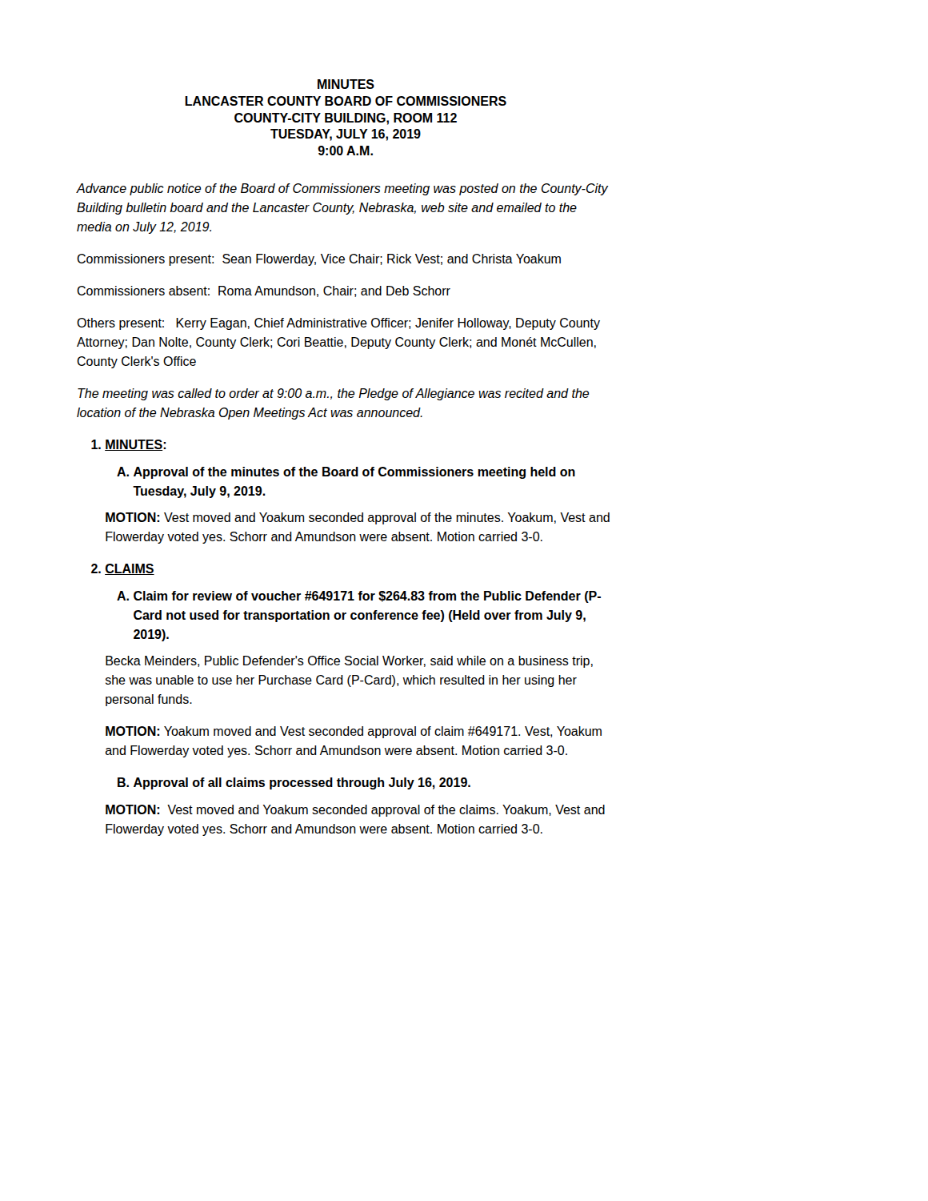MINUTES
LANCASTER COUNTY BOARD OF COMMISSIONERS
COUNTY-CITY BUILDING, ROOM 112
TUESDAY, JULY 16, 2019
9:00 A.M.
Advance public notice of the Board of Commissioners meeting was posted on the County-City Building bulletin board and the Lancaster County, Nebraska, web site and emailed to the media on July 12, 2019.
Commissioners present: Sean Flowerday, Vice Chair; Rick Vest; and Christa Yoakum
Commissioners absent: Roma Amundson, Chair; and Deb Schorr
Others present: Kerry Eagan, Chief Administrative Officer; Jenifer Holloway, Deputy County Attorney; Dan Nolte, County Clerk; Cori Beattie, Deputy County Clerk; and Monét McCullen, County Clerk's Office
The meeting was called to order at 9:00 a.m., the Pledge of Allegiance was recited and the location of the Nebraska Open Meetings Act was announced.
MINUTES:
Approval of the minutes of the Board of Commissioners meeting held on Tuesday, July 9, 2019.
MOTION: Vest moved and Yoakum seconded approval of the minutes. Yoakum, Vest and Flowerday voted yes. Schorr and Amundson were absent. Motion carried 3-0.
CLAIMS
Claim for review of voucher #649171 for $264.83 from the Public Defender (P-Card not used for transportation or conference fee) (Held over from July 9, 2019).
Becka Meinders, Public Defender's Office Social Worker, said while on a business trip, she was unable to use her Purchase Card (P-Card), which resulted in her using her personal funds.
MOTION: Yoakum moved and Vest seconded approval of claim #649171. Vest, Yoakum and Flowerday voted yes. Schorr and Amundson were absent. Motion carried 3-0.
Approval of all claims processed through July 16, 2019.
MOTION: Vest moved and Yoakum seconded approval of the claims. Yoakum, Vest and Flowerday voted yes. Schorr and Amundson were absent. Motion carried 3-0.